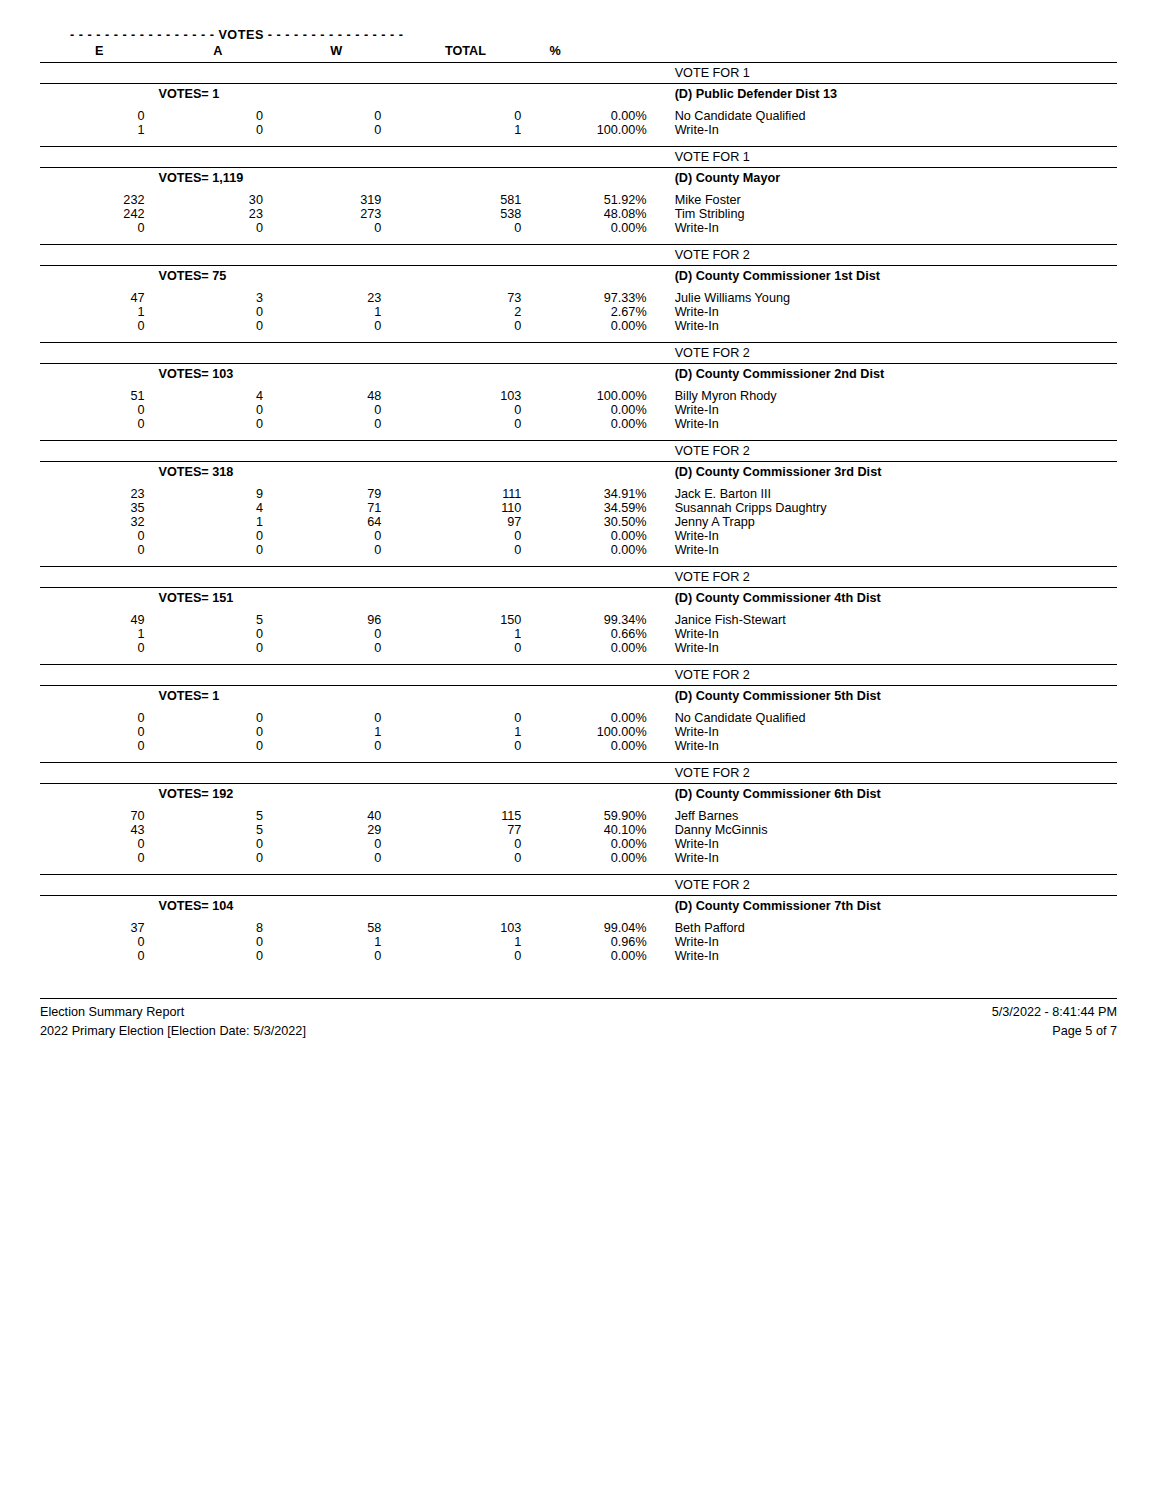- - - - - - - - - - - - - - - - - VOTES - - - - - - - - - - - - - - - -
| E | A | W | TOTAL | % | |
| --- | --- | --- | --- | --- | --- |
| | VOTE FOR 1 |
| | VOTES= 1 | | | | (D) Public Defender Dist 13 |
| 0 | 0 | 0 | 0 | 0.00% | No Candidate Qualified |
| 1 | 0 | 0 | 1 | 100.00% | Write-In |
| | VOTE FOR 1 |
| | VOTES= 1,119 | | | | (D) County Mayor |
| 232 | 30 | 319 | 581 | 51.92% | Mike Foster |
| 242 | 23 | 273 | 538 | 48.08% | Tim Stribling |
| 0 | 0 | 0 | 0 | 0.00% | Write-In |
| | VOTE FOR 2 |
| | VOTES= 75 | | | | (D) County Commissioner 1st Dist |
| 47 | 3 | 23 | 73 | 97.33% | Julie Williams Young |
| 1 | 0 | 1 | 2 | 2.67% | Write-In |
| 0 | 0 | 0 | 0 | 0.00% | Write-In |
| | VOTE FOR 2 |
| | VOTES= 103 | | | | (D) County Commissioner 2nd Dist |
| 51 | 4 | 48 | 103 | 100.00% | Billy Myron Rhody |
| 0 | 0 | 0 | 0 | 0.00% | Write-In |
| 0 | 0 | 0 | 0 | 0.00% | Write-In |
| | VOTE FOR 2 |
| | VOTES= 318 | | | | (D) County Commissioner 3rd Dist |
| 23 | 9 | 79 | 111 | 34.91% | Jack E. Barton III |
| 35 | 4 | 71 | 110 | 34.59% | Susannah Cripps Daughtry |
| 32 | 1 | 64 | 97 | 30.50% | Jenny A Trapp |
| 0 | 0 | 0 | 0 | 0.00% | Write-In |
| 0 | 0 | 0 | 0 | 0.00% | Write-In |
| | VOTE FOR 2 |
| | VOTES= 151 | | | | (D) County Commissioner 4th Dist |
| 49 | 5 | 96 | 150 | 99.34% | Janice Fish-Stewart |
| 1 | 0 | 0 | 1 | 0.66% | Write-In |
| 0 | 0 | 0 | 0 | 0.00% | Write-In |
| | VOTE FOR 2 |
| | VOTES= 1 | | | | (D) County Commissioner 5th Dist |
| 0 | 0 | 0 | 0 | 0.00% | No Candidate Qualified |
| 0 | 0 | 1 | 1 | 100.00% | Write-In |
| 0 | 0 | 0 | 0 | 0.00% | Write-In |
| | VOTE FOR 2 |
| | VOTES= 192 | | | | (D) County Commissioner 6th Dist |
| 70 | 5 | 40 | 115 | 59.90% | Jeff Barnes |
| 43 | 5 | 29 | 77 | 40.10% | Danny McGinnis |
| 0 | 0 | 0 | 0 | 0.00% | Write-In |
| 0 | 0 | 0 | 0 | 0.00% | Write-In |
| | VOTE FOR 2 |
| | VOTES= 104 | | | | (D) County Commissioner 7th Dist |
| 37 | 8 | 58 | 103 | 99.04% | Beth Pafford |
| 0 | 0 | 1 | 1 | 0.96% | Write-In |
| 0 | 0 | 0 | 0 | 0.00% | Write-In |
Election Summary Report
2022 Primary Election [Election Date: 5/3/2022]
5/3/2022 - 8:41:44 PM
Page 5 of 7